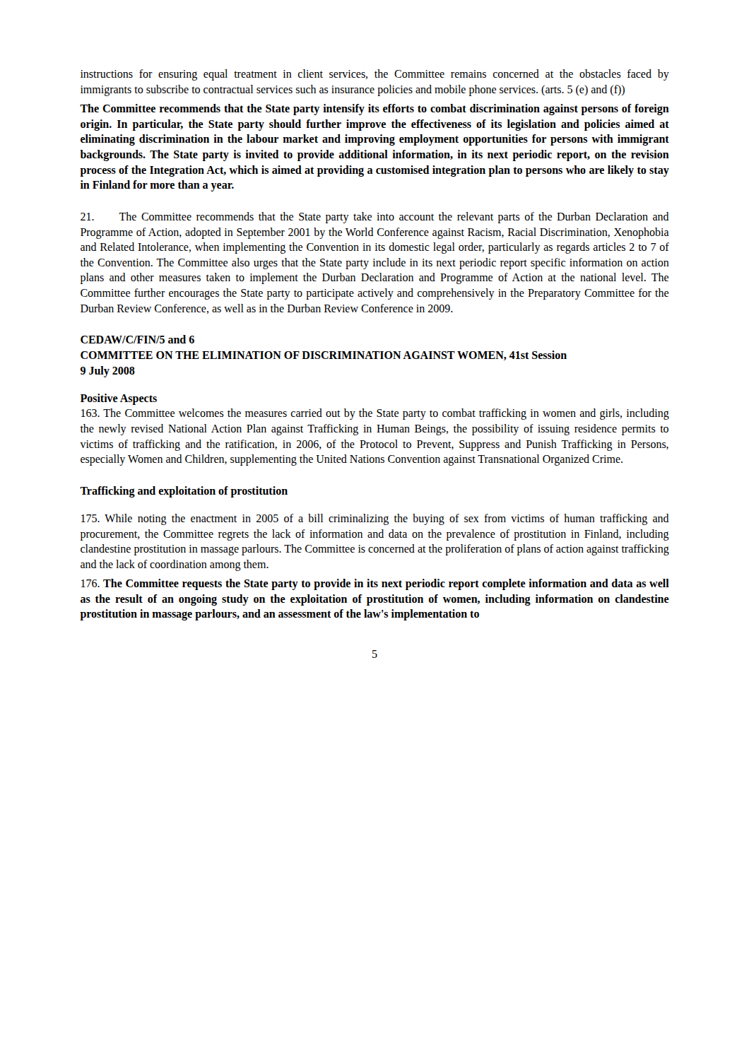instructions for ensuring equal treatment in client services, the Committee remains concerned at the obstacles faced by immigrants to subscribe to contractual services such as insurance policies and mobile phone services. (arts. 5 (e) and (f))
The Committee recommends that the State party intensify its efforts to combat discrimination against persons of foreign origin. In particular, the State party should further improve the effectiveness of its legislation and policies aimed at eliminating discrimination in the labour market and improving employment opportunities for persons with immigrant backgrounds. The State party is invited to provide additional information, in its next periodic report, on the revision process of the Integration Act, which is aimed at providing a customised integration plan to persons who are likely to stay in Finland for more than a year.
21. The Committee recommends that the State party take into account the relevant parts of the Durban Declaration and Programme of Action, adopted in September 2001 by the World Conference against Racism, Racial Discrimination, Xenophobia and Related Intolerance, when implementing the Convention in its domestic legal order, particularly as regards articles 2 to 7 of the Convention. The Committee also urges that the State party include in its next periodic report specific information on action plans and other measures taken to implement the Durban Declaration and Programme of Action at the national level. The Committee further encourages the State party to participate actively and comprehensively in the Preparatory Committee for the Durban Review Conference, as well as in the Durban Review Conference in 2009.
CEDAW/C/FIN/5 and 6
COMMITTEE ON THE ELIMINATION OF DISCRIMINATION AGAINST WOMEN, 41st Session
9 July 2008
Positive Aspects
163. The Committee welcomes the measures carried out by the State party to combat trafficking in women and girls, including the newly revised National Action Plan against Trafficking in Human Beings, the possibility of issuing residence permits to victims of trafficking and the ratification, in 2006, of the Protocol to Prevent, Suppress and Punish Trafficking in Persons, especially Women and Children, supplementing the United Nations Convention against Transnational Organized Crime.
Trafficking and exploitation of prostitution
175. While noting the enactment in 2005 of a bill criminalizing the buying of sex from victims of human trafficking and procurement, the Committee regrets the lack of information and data on the prevalence of prostitution in Finland, including clandestine prostitution in massage parlours. The Committee is concerned at the proliferation of plans of action against trafficking and the lack of coordination among them.
176. The Committee requests the State party to provide in its next periodic report complete information and data as well as the result of an ongoing study on the exploitation of prostitution of women, including information on clandestine prostitution in massage parlours, and an assessment of the law's implementation to
5